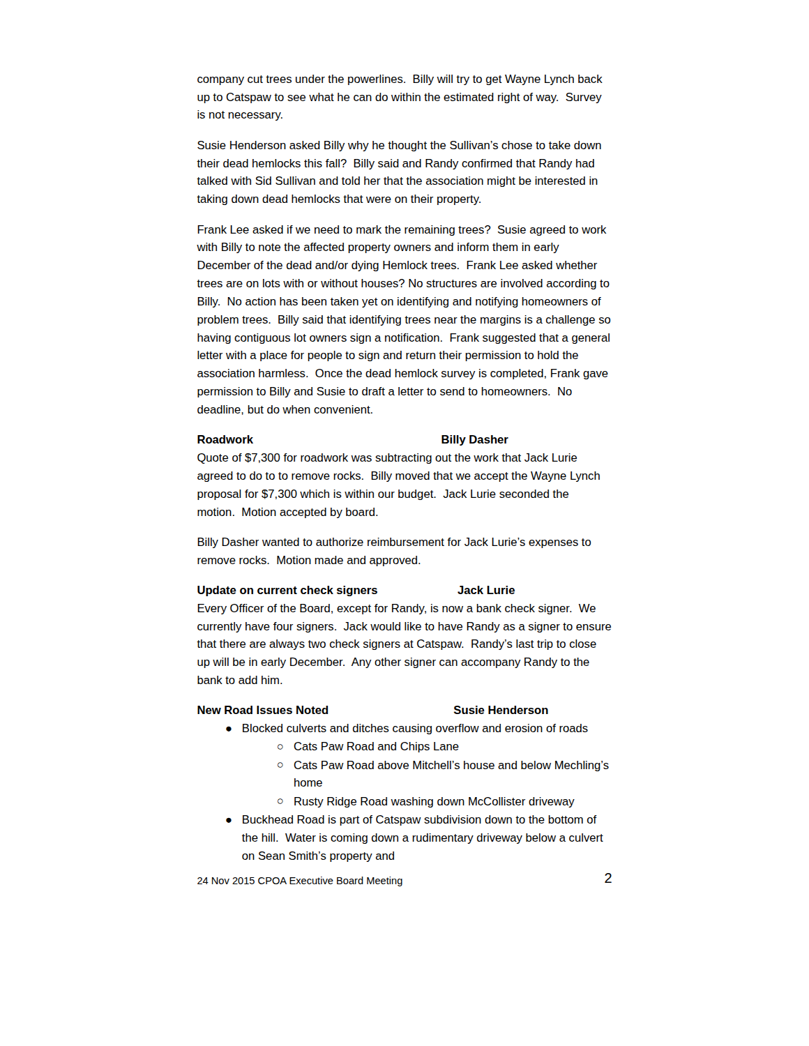company cut trees under the powerlines. Billy will try to get Wayne Lynch back up to Catspaw to see what he can do within the estimated right of way. Survey is not necessary.
Susie Henderson asked Billy why he thought the Sullivan’s chose to take down their dead hemlocks this fall? Billy said and Randy confirmed that Randy had talked with Sid Sullivan and told her that the association might be interested in taking down dead hemlocks that were on their property.
Frank Lee asked if we need to mark the remaining trees? Susie agreed to work with Billy to note the affected property owners and inform them in early December of the dead and/or dying Hemlock trees. Frank Lee asked whether trees are on lots with or without houses? No structures are involved according to Billy. No action has been taken yet on identifying and notifying homeowners of problem trees. Billy said that identifying trees near the margins is a challenge so having contiguous lot owners sign a notification. Frank suggested that a general letter with a place for people to sign and return their permission to hold the association harmless. Once the dead hemlock survey is completed, Frank gave permission to Billy and Susie to draft a letter to send to homeowners. No deadline, but do when convenient.
Roadwork Billy Dasher
Quote of $7,300 for roadwork was subtracting out the work that Jack Lurie agreed to do to to remove rocks. Billy moved that we accept the Wayne Lynch proposal for $7,300 which is within our budget. Jack Lurie seconded the motion. Motion accepted by board.
Billy Dasher wanted to authorize reimbursement for Jack Lurie’s expenses to remove rocks. Motion made and approved.
Update on current check signers Jack Lurie
Every Officer of the Board, except for Randy, is now a bank check signer. We currently have four signers. Jack would like to have Randy as a signer to ensure that there are always two check signers at Catspaw. Randy’s last trip to close up will be in early December. Any other signer can accompany Randy to the bank to add him.
New Road Issues Noted Susie Henderson
Blocked culverts and ditches causing overflow and erosion of roads
Cats Paw Road and Chips Lane
Cats Paw Road above Mitchell’s house and below Mechling’s home
Rusty Ridge Road washing down McCollister driveway
Buckhead Road is part of Catspaw subdivision down to the bottom of the hill. Water is coming down a rudimentary driveway below a culvert on Sean Smith’s property and
24 Nov 2015 CPOA Executive Board Meeting 2